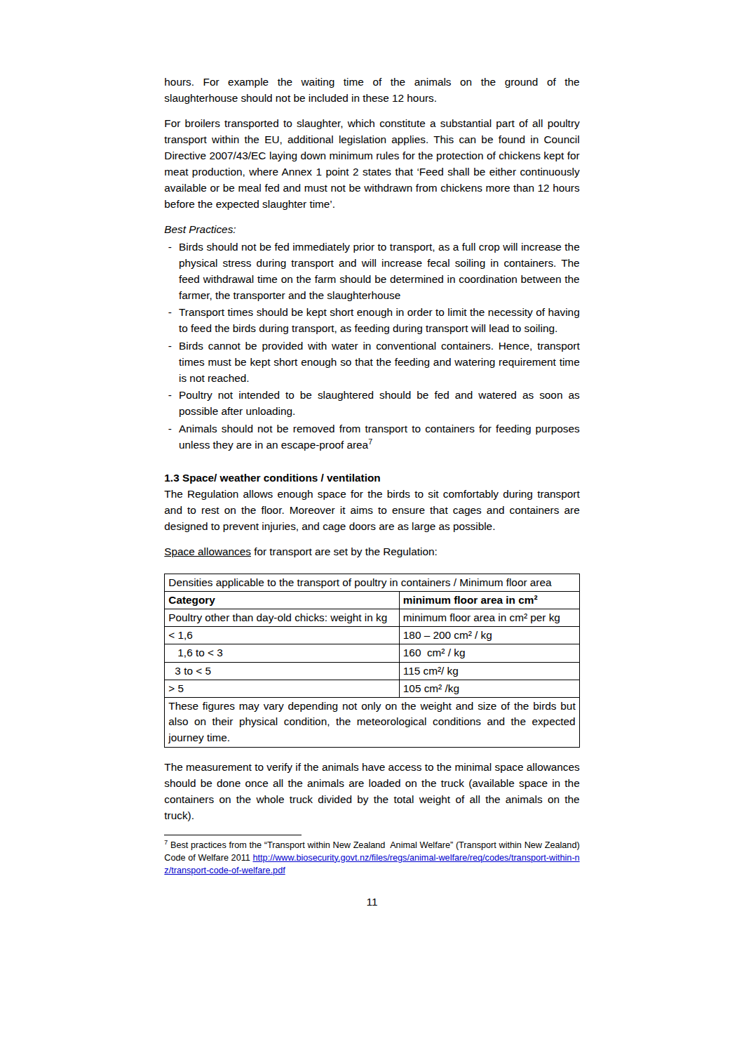hours. For example the waiting time of the animals on the ground of the slaughterhouse should not be included in these 12 hours.
For broilers transported to slaughter, which constitute a substantial part of all poultry transport within the EU, additional legislation applies. This can be found in Council Directive 2007/43/EC laying down minimum rules for the protection of chickens kept for meat production, where Annex 1 point 2 states that ‘Feed shall be either continuously available or be meal fed and must not be withdrawn from chickens more than 12 hours before the expected slaughter time’.
Best Practices:
Birds should not be fed immediately prior to transport, as a full crop will increase the physical stress during transport and will increase fecal soiling in containers. The feed withdrawal time on the farm should be determined in coordination between the farmer, the transporter and the slaughterhouse
Transport times should be kept short enough in order to limit the necessity of having to feed the birds during transport, as feeding during transport will lead to soiling.
Birds cannot be provided with water in conventional containers. Hence, transport times must be kept short enough so that the feeding and watering requirement time is not reached.
Poultry not intended to be slaughtered should be fed and watered as soon as possible after unloading.
Animals should not be removed from transport to containers for feeding purposes unless they are in an escape-proof area7
1.3 Space/ weather conditions / ventilation
The Regulation allows enough space for the birds to sit comfortably during transport and to rest on the floor. Moreover it aims to ensure that cages and containers are designed to prevent injuries, and cage doors are as large as possible.
Space allowances for transport are set by the Regulation:
| Densities applicable to the transport of poultry in containers / Minimum floor area |
| Category | minimum floor area in cm² |
| Poultry other than day-old chicks: weight in kg | minimum floor area in cm² per kg |
| < 1,6 | 180 – 200 cm² / kg |
| 1,6 to < 3 | 160 cm² / kg |
| 3 to < 5 | 115 cm²/ kg |
| > 5 | 105 cm² /kg |
| These figures may vary depending not only on the weight and size of the birds but also on their physical condition, the meteorological conditions and the expected journey time. |
The measurement to verify if the animals have access to the minimal space allowances should be done once all the animals are loaded on the truck (available space in the containers on the whole truck divided by the total weight of all the animals on the truck).
7 Best practices from the “Transport within New Zealand Animal Welfare” (Transport within New Zealand) Code of Welfare 2011 http://www.biosecurity.govt.nz/files/regs/animal-welfare/req/codes/transport-within-nz/transport-code-of-welfare.pdf
11